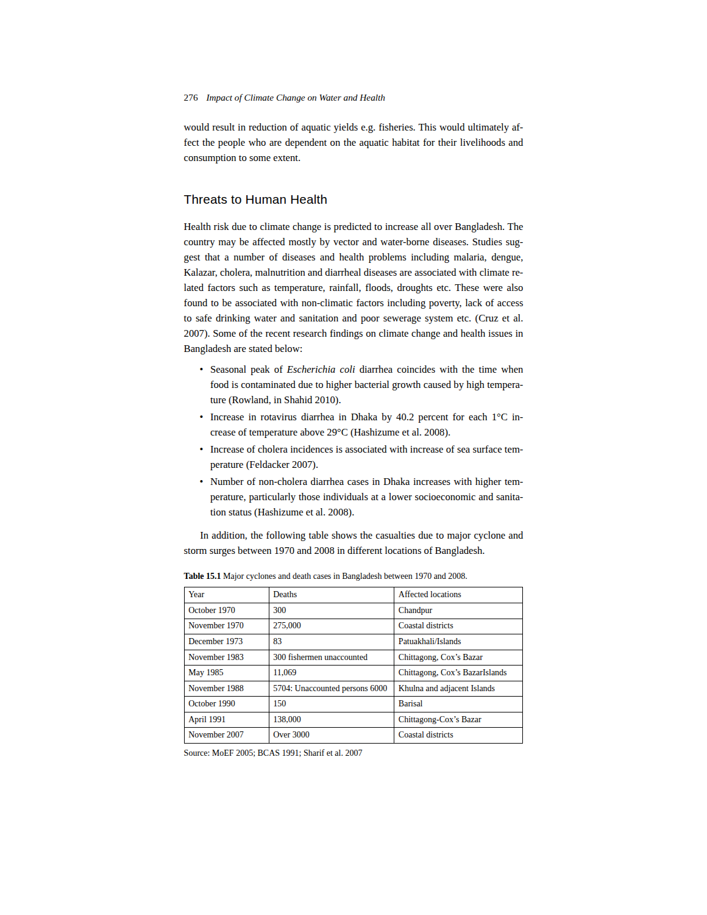276 Impact of Climate Change on Water and Health
would result in reduction of aquatic yields e.g. fisheries. This would ultimately affect the people who are dependent on the aquatic habitat for their livelihoods and consumption to some extent.
Threats to Human Health
Health risk due to climate change is predicted to increase all over Bangladesh. The country may be affected mostly by vector and water-borne diseases. Studies suggest that a number of diseases and health problems including malaria, dengue, Kalazar, cholera, malnutrition and diarrheal diseases are associated with climate related factors such as temperature, rainfall, floods, droughts etc. These were also found to be associated with non-climatic factors including poverty, lack of access to safe drinking water and sanitation and poor sewerage system etc. (Cruz et al. 2007). Some of the recent research findings on climate change and health issues in Bangladesh are stated below:
Seasonal peak of Escherichia coli diarrhea coincides with the time when food is contaminated due to higher bacterial growth caused by high temperature (Rowland, in Shahid 2010).
Increase in rotavirus diarrhea in Dhaka by 40.2 percent for each 1°C increase of temperature above 29°C (Hashizume et al. 2008).
Increase of cholera incidences is associated with increase of sea surface temperature (Feldacker 2007).
Number of non-cholera diarrhea cases in Dhaka increases with higher temperature, particularly those individuals at a lower socioeconomic and sanitation status (Hashizume et al. 2008).
In addition, the following table shows the casualties due to major cyclone and storm surges between 1970 and 2008 in different locations of Bangladesh.
Table 15.1 Major cyclones and death cases in Bangladesh between 1970 and 2008.
| Year | Deaths | Affected locations |
| October 1970 | 300 | Chandpur |
| November 1970 | 275,000 | Coastal districts |
| December 1973 | 83 | Patuakhali/Islands |
| November 1983 | 300 fishermen unaccounted | Chittagong, Cox’s Bazar |
| May 1985 | 11,069 | Chittagong, Cox’s BazarIslands |
| November 1988 | 5704: Unaccounted persons 6000 | Khulna and adjacent Islands |
| October 1990 | 150 | Barisal |
| April 1991 | 138,000 | Chittagong-Cox’s Bazar |
| November 2007 | Over 3000 | Coastal districts |
Source: MoEF 2005; BCAS 1991; Sharif et al. 2007